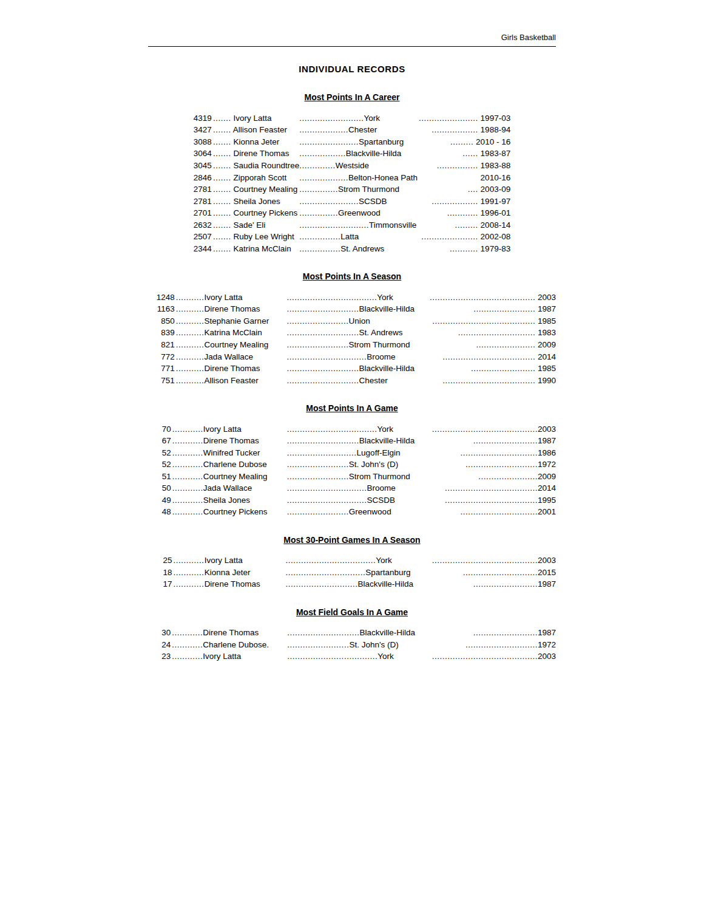Girls Basketball
INDIVIDUAL RECORDS
Most Points In A Career
| 4319 | ....... Ivory Latta | ......................... York | ....................... 1997-03 |
| 3427 | ....... Allison Feaster | ................... Chester | .................. 1988-94 |
| 3088 | ....... Kionna Jeter | ....................... Spartanburg | ......... 2010 - 16 |
| 3064 | ....... Direne Thomas | .................. Blackville-Hilda | ...... 1983-87 |
| 3045 | ....... Saudia Roundtree | .............. Westside | ................ 1983-88 |
| 2846 | ....... Zipporah Scott | ................... Belton-Honea Path | 2010-16 |
| 2781 | ....... Courtney Mealing | ............... Strom Thurmond | .... 2003-09 |
| 2781 | ....... Sheila Jones | ....................... SCSDB | .................. 1991-97 |
| 2701 | ....... Courtney Pickens | ............... Greenwood | ............ 1996-01 |
| 2632 | ....... Sade' Eli | ........................... Timmonsville | ......... 2008-14 |
| 2507 | ....... Ruby Lee Wright | ................ Latta | ...................... 2002-08 |
| 2344 | ....... Katrina McClain | ................ St. Andrews | ........... 1979-83 |
Most Points In A Season
| 1248 | ........... Ivory Latta | ................................... York | ......................................... 2003 |
| 1163 | ........... Direne Thomas | ............................ Blackville-Hilda | ........................ 1987 |
| 850 | ........... Stephanie Garner | ........................ Union | ........................................ 1985 |
| 839 | ........... Katrina McClain | ............................ St. Andrews | .............................. 1983 |
| 821 | ........... Courtney Mealing | ........................ Strom Thurmond | ....................... 2009 |
| 772 | ........... Jada Wallace | ............................... Broome | .................................... 2014 |
| 771 | ........... Direne Thomas | ............................ Blackville-Hilda | ......................... 1985 |
| 751 | ........... Allison Feaster | ............................ Chester | .................................... 1990 |
Most Points In A Game
| 70 | ............ Ivory Latta | ................................... York | ......................................... 2003 |
| 67 | ............ Direne Thomas | ............................ Blackville-Hilda | ......................... 1987 |
| 52 | ............ Winifred Tucker | ........................... Lugoff-Elgin | .............................. 1986 |
| 52 | ............ Charlene Dubose | ........................ St. John's (D) | ............................ 1972 |
| 51 | ............ Courtney Mealing | ........................ Strom Thurmond | ....................... 2009 |
| 50 | ............ Jada Wallace | ............................... Broome | .................................... 2014 |
| 49 | ............ Sheila Jones | ............................... SCSDB | .................................... 1995 |
| 48 | ............ Courtney Pickens | ........................ Greenwood | .............................. 2001 |
Most 30-Point Games In A Season
| 25 | ............ Ivory Latta | ................................... York | ......................................... 2003 |
| 18 | ............ Kionna Jeter | ............................... Spartanburg | ............................. 2015 |
| 17 | ............ Direne Thomas | ............................ Blackville-Hilda | ......................... 1987 |
Most Field Goals In A Game
| 30 | ............ Direne Thomas | ............................ Blackville-Hilda | ......................... 1987 |
| 24 | ............ Charlene Dubose. | ........................ St. John's (D) | ............................ 1972 |
| 23 | ............ Ivory Latta | ................................... York | ......................................... 2003 |